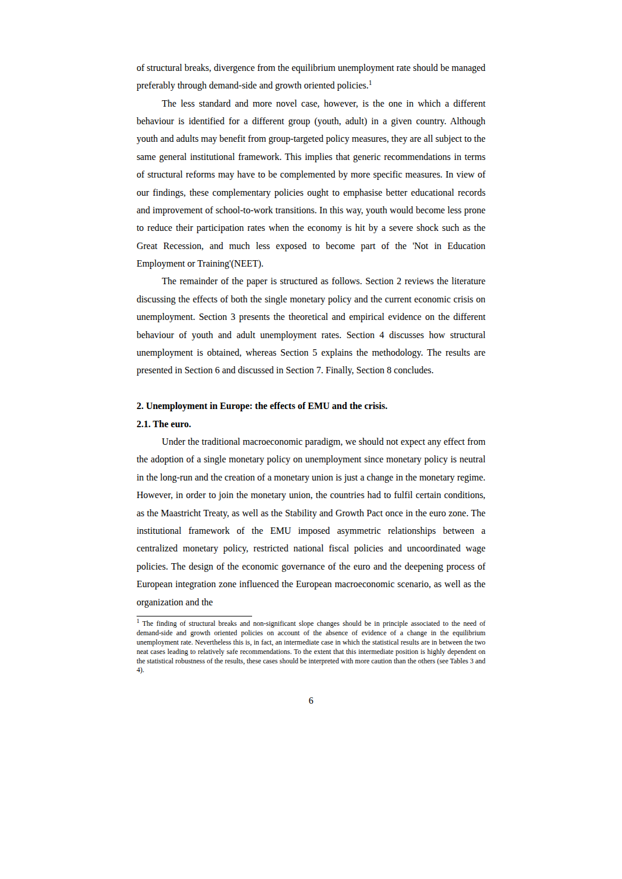of structural breaks, divergence from the equilibrium unemployment rate should be managed preferably through demand-side and growth oriented policies.1
The less standard and more novel case, however, is the one in which a different behaviour is identified for a different group (youth, adult) in a given country. Although youth and adults may benefit from group-targeted policy measures, they are all subject to the same general institutional framework. This implies that generic recommendations in terms of structural reforms may have to be complemented by more specific measures. In view of our findings, these complementary policies ought to emphasise better educational records and improvement of school-to-work transitions. In this way, youth would become less prone to reduce their participation rates when the economy is hit by a severe shock such as the Great Recession, and much less exposed to become part of the 'Not in Education Employment or Training'(NEET).
The remainder of the paper is structured as follows. Section 2 reviews the literature discussing the effects of both the single monetary policy and the current economic crisis on unemployment. Section 3 presents the theoretical and empirical evidence on the different behaviour of youth and adult unemployment rates. Section 4 discusses how structural unemployment is obtained, whereas Section 5 explains the methodology. The results are presented in Section 6 and discussed in Section 7. Finally, Section 8 concludes.
2. Unemployment in Europe: the effects of EMU and the crisis.
2.1. The euro.
Under the traditional macroeconomic paradigm, we should not expect any effect from the adoption of a single monetary policy on unemployment since monetary policy is neutral in the long-run and the creation of a monetary union is just a change in the monetary regime. However, in order to join the monetary union, the countries had to fulfil certain conditions, as the Maastricht Treaty, as well as the Stability and Growth Pact once in the euro zone. The institutional framework of the EMU imposed asymmetric relationships between a centralized monetary policy, restricted national fiscal policies and uncoordinated wage policies. The design of the economic governance of the euro and the deepening process of European integration zone influenced the European macroeconomic scenario, as well as the organization and the
1 The finding of structural breaks and non-significant slope changes should be in principle associated to the need of demand-side and growth oriented policies on account of the absence of evidence of a change in the equilibrium unemployment rate. Nevertheless this is, in fact, an intermediate case in which the statistical results are in between the two neat cases leading to relatively safe recommendations. To the extent that this intermediate position is highly dependent on the statistical robustness of the results, these cases should be interpreted with more caution than the others (see Tables 3 and 4).
6